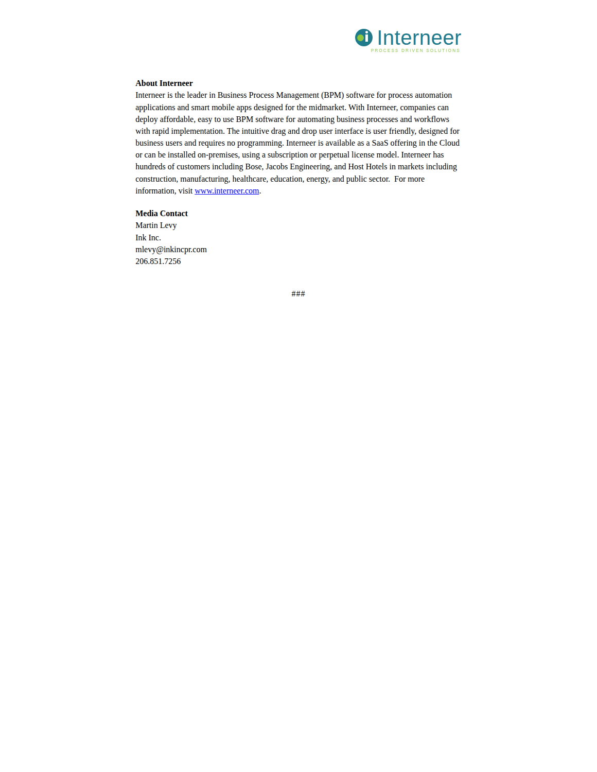Interneer
PROCESS DRIVEN SOLUTIONS
About Interneer
Interneer is the leader in Business Process Management (BPM) software for process automation applications and smart mobile apps designed for the midmarket. With Interneer, companies can deploy affordable, easy to use BPM software for automating business processes and workflows with rapid implementation. The intuitive drag and drop user interface is user friendly, designed for business users and requires no programming. Interneer is available as a SaaS offering in the Cloud or can be installed on-premises, using a subscription or perpetual license model. Interneer has hundreds of customers including Bose, Jacobs Engineering, and Host Hotels in markets including construction, manufacturing, healthcare, education, energy, and public sector. For more information, visit www.interneer.com.
Media Contact
Martin Levy
Ink Inc.
mlevy@inkincpr.com
206.851.7256
###